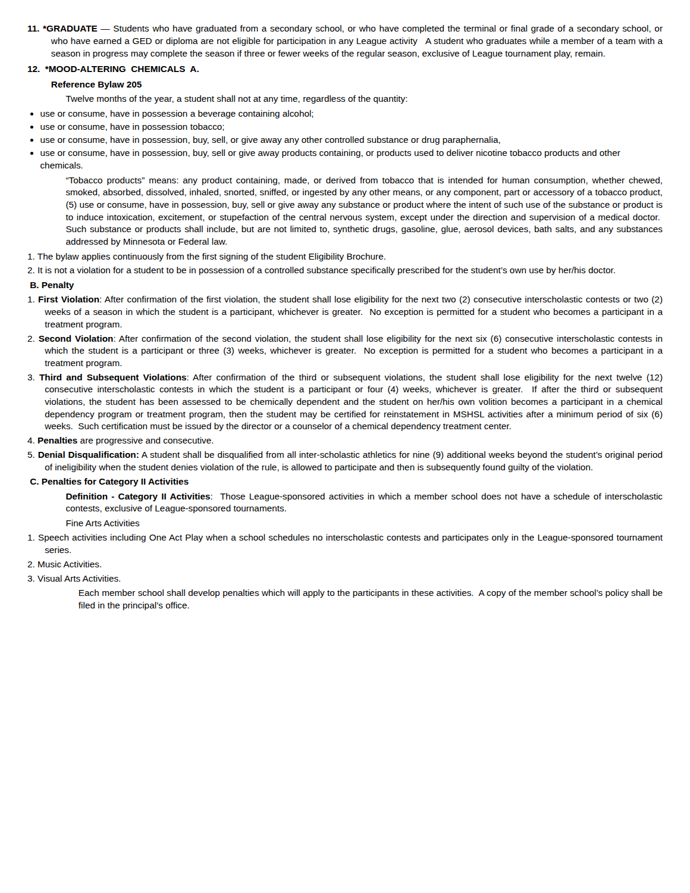11. *GRADUATE — Students who have graduated from a secondary school, or who have completed the terminal or final grade of a secondary school, or who have earned a GED or diploma are not eligible for participation in any League activity A student who graduates while a member of a team with a season in progress may complete the season if three or fewer weeks of the regular season, exclusive of League tournament play, remain.
12. *MOOD-ALTERING CHEMICALS A.
Reference Bylaw 205
Twelve months of the year, a student shall not at any time, regardless of the quantity:
use or consume, have in possession a beverage containing alcohol;
use or consume, have in possession tobacco;
use or consume, have in possession, buy, sell, or give away any other controlled substance or drug paraphernalia,
use or consume, have in possession, buy, sell or give away products containing, or products used to deliver nicotine tobacco products and other chemicals.
“Tobacco products” means: any product containing, made, or derived from tobacco that is intended for human consumption, whether chewed, smoked, absorbed, dissolved, inhaled, snorted, sniffed, or ingested by any other means, or any component, part or accessory of a tobacco product, (5) use or consume, have in possession, buy, sell or give away any substance or product where the intent of such use of the substance or product is to induce intoxication, excitement, or stupefaction of the central nervous system, except under the direction and supervision of a medical doctor. Such substance or products shall include, but are not limited to, synthetic drugs, gasoline, glue, aerosol devices, bath salts, and any substances addressed by Minnesota or Federal law.
1. The bylaw applies continuously from the first signing of the student Eligibility Brochure.
2. It is not a violation for a student to be in possession of a controlled substance specifically prescribed for the student’s own use by her/his doctor.
B. Penalty
1. First Violation: After confirmation of the first violation, the student shall lose eligibility for the next two (2) consecutive interscholastic contests or two (2) weeks of a season in which the student is a participant, whichever is greater. No exception is permitted for a student who becomes a participant in a treatment program.
2. Second Violation: After confirmation of the second violation, the student shall lose eligibility for the next six (6) consecutive interscholastic contests in which the student is a participant or three (3) weeks, whichever is greater. No exception is permitted for a student who becomes a participant in a treatment program.
3. Third and Subsequent Violations: After confirmation of the third or subsequent violations, the student shall lose eligibility for the next twelve (12) consecutive interscholastic contests in which the student is a participant or four (4) weeks, whichever is greater. If after the third or subsequent violations, the student has been assessed to be chemically dependent and the student on her/his own volition becomes a participant in a chemical dependency program or treatment program, then the student may be certified for reinstatement in MSHSL activities after a minimum period of six (6) weeks. Such certification must be issued by the director or a counselor of a chemical dependency treatment center.
4. Penalties are progressive and consecutive.
5. Denial Disqualification: A student shall be disqualified from all inter-scholastic athletics for nine (9) additional weeks beyond the student’s original period of ineligibility when the student denies violation of the rule, is allowed to participate and then is subsequently found guilty of the violation.
C. Penalties for Category II Activities
Definition - Category II Activities: Those League-sponsored activities in which a member school does not have a schedule of interscholastic contests, exclusive of League-sponsored tournaments.
Fine Arts Activities
1. Speech activities including One Act Play when a school schedules no interscholastic contests and participates only in the League-sponsored tournament series.
2. Music Activities.
3. Visual Arts Activities.
Each member school shall develop penalties which will apply to the participants in these activities. A copy of the member school’s policy shall be filed in the principal’s office.